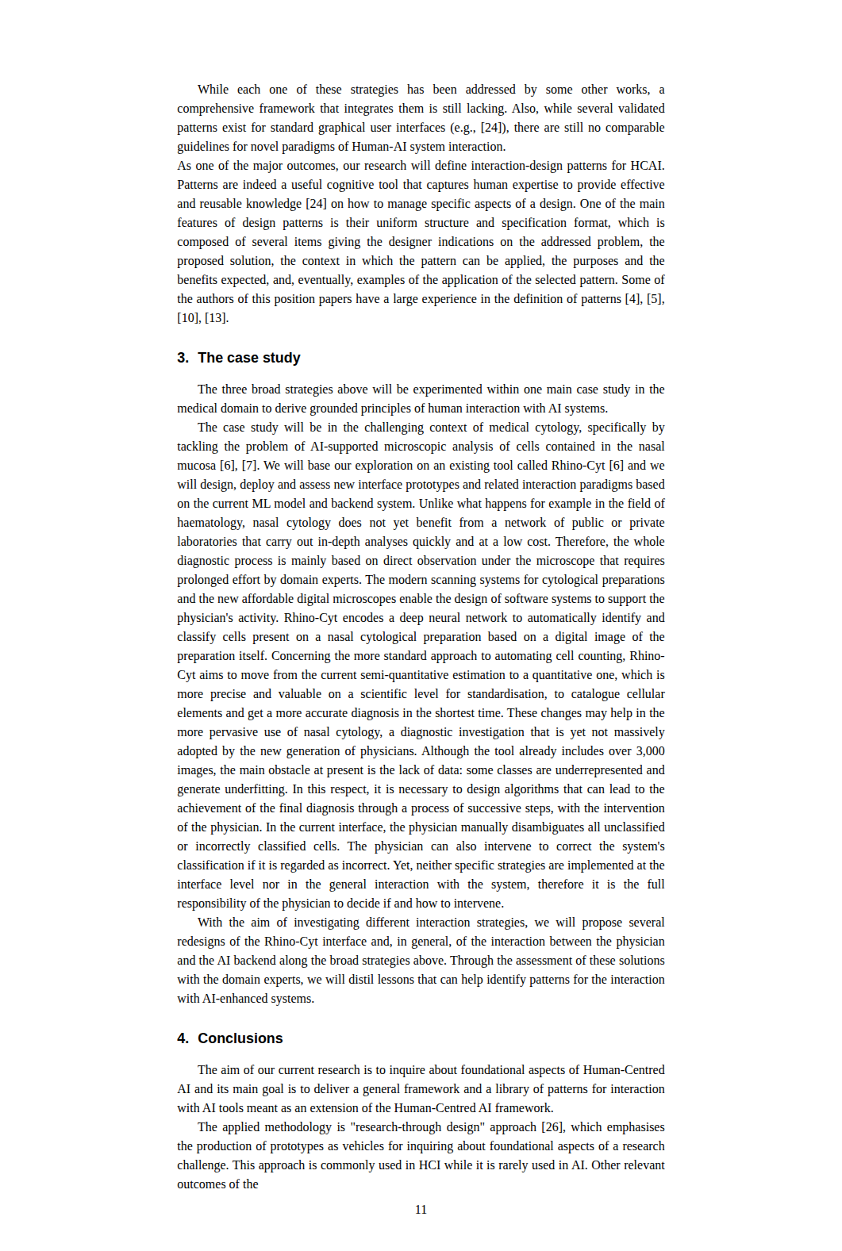While each one of these strategies has been addressed by some other works, a comprehensive framework that integrates them is still lacking. Also, while several validated patterns exist for standard graphical user interfaces (e.g., [24]), there are still no comparable guidelines for novel paradigms of Human-AI system interaction.
As one of the major outcomes, our research will define interaction-design patterns for HCAI. Patterns are indeed a useful cognitive tool that captures human expertise to provide effective and reusable knowledge [24] on how to manage specific aspects of a design. One of the main features of design patterns is their uniform structure and specification format, which is composed of several items giving the designer indications on the addressed problem, the proposed solution, the context in which the pattern can be applied, the purposes and the benefits expected, and, eventually, examples of the application of the selected pattern. Some of the authors of this position papers have a large experience in the definition of patterns [4], [5], [10], [13].
3. The case study
The three broad strategies above will be experimented within one main case study in the medical domain to derive grounded principles of human interaction with AI systems.
The case study will be in the challenging context of medical cytology, specifically by tackling the problem of AI-supported microscopic analysis of cells contained in the nasal mucosa [6], [7]. We will base our exploration on an existing tool called Rhino-Cyt [6] and we will design, deploy and assess new interface prototypes and related interaction paradigms based on the current ML model and backend system. Unlike what happens for example in the field of haematology, nasal cytology does not yet benefit from a network of public or private laboratories that carry out in-depth analyses quickly and at a low cost. Therefore, the whole diagnostic process is mainly based on direct observation under the microscope that requires prolonged effort by domain experts. The modern scanning systems for cytological preparations and the new affordable digital microscopes enable the design of software systems to support the physician's activity. Rhino-Cyt encodes a deep neural network to automatically identify and classify cells present on a nasal cytological preparation based on a digital image of the preparation itself. Concerning the more standard approach to automating cell counting, Rhino-Cyt aims to move from the current semi-quantitative estimation to a quantitative one, which is more precise and valuable on a scientific level for standardisation, to catalogue cellular elements and get a more accurate diagnosis in the shortest time. These changes may help in the more pervasive use of nasal cytology, a diagnostic investigation that is yet not massively adopted by the new generation of physicians. Although the tool already includes over 3,000 images, the main obstacle at present is the lack of data: some classes are underrepresented and generate underfitting. In this respect, it is necessary to design algorithms that can lead to the achievement of the final diagnosis through a process of successive steps, with the intervention of the physician. In the current interface, the physician manually disambiguates all unclassified or incorrectly classified cells. The physician can also intervene to correct the system's classification if it is regarded as incorrect. Yet, neither specific strategies are implemented at the interface level nor in the general interaction with the system, therefore it is the full responsibility of the physician to decide if and how to intervene.
With the aim of investigating different interaction strategies, we will propose several redesigns of the Rhino-Cyt interface and, in general, of the interaction between the physician and the AI backend along the broad strategies above. Through the assessment of these solutions with the domain experts, we will distil lessons that can help identify patterns for the interaction with AI-enhanced systems.
4. Conclusions
The aim of our current research is to inquire about foundational aspects of Human-Centred AI and its main goal is to deliver a general framework and a library of patterns for interaction with AI tools meant as an extension of the Human-Centred AI framework.
The applied methodology is "research-through design" approach [26], which emphasises the production of prototypes as vehicles for inquiring about foundational aspects of a research challenge. This approach is commonly used in HCI while it is rarely used in AI. Other relevant outcomes of the
11